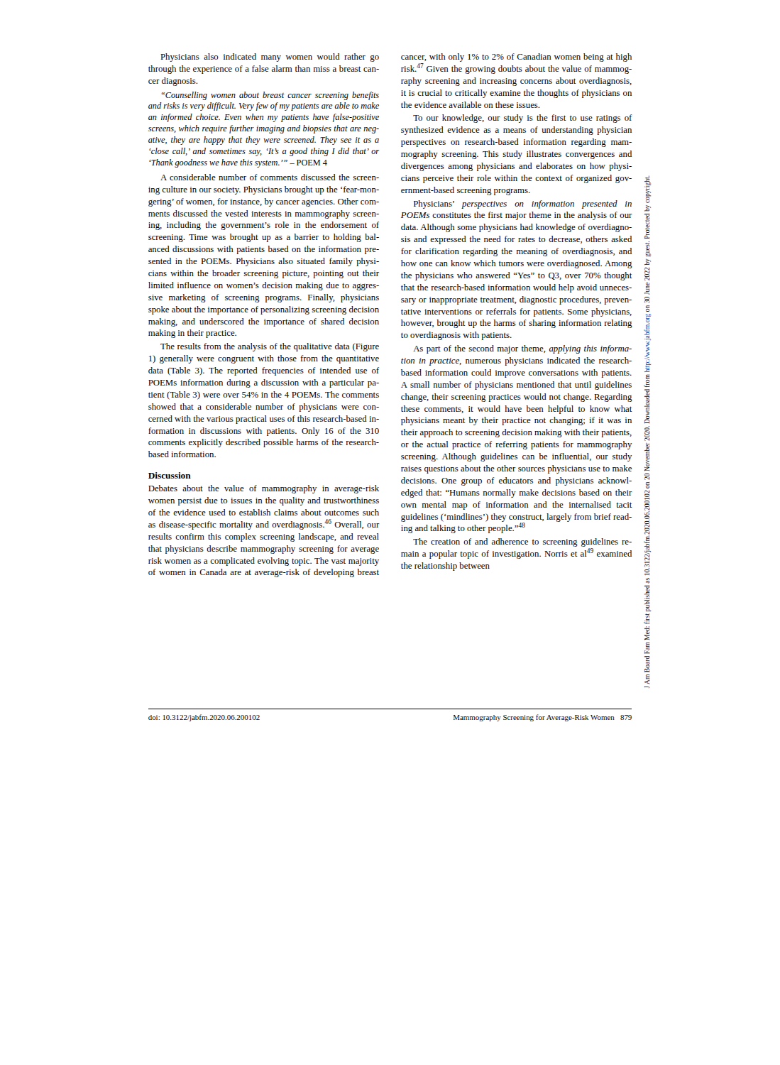J Am Board Fam Med: first published as 10.3122/jabfm.2020.06.200102 on 20 November 2020. Downloaded from http://www.jabfm.org on 30 June 2022 by guest. Protected by copyright.
Physicians also indicated many women would rather go through the experience of a false alarm than miss a breast cancer diagnosis.
“Counselling women about breast cancer screening benefits and risks is very difficult. Very few of my patients are able to make an informed choice. Even when my patients have false-positive screens, which require further imaging and biopsies that are negative, they are happy that they were screened. They see it as a ‘close call,’ and sometimes say, ‘It’s a good thing I did that’ or ‘Thank goodness we have this system.’” – POEM 4
A considerable number of comments discussed the screening culture in our society. Physicians brought up the ‘fear-mongering’ of women, for instance, by cancer agencies. Other comments discussed the vested interests in mammography screening, including the government’s role in the endorsement of screening. Time was brought up as a barrier to holding balanced discussions with patients based on the information presented in the POEMs. Physicians also situated family physicians within the broader screening picture, pointing out their limited influence on women’s decision making due to aggressive marketing of screening programs. Finally, physicians spoke about the importance of personalizing screening decision making, and underscored the importance of shared decision making in their practice.
The results from the analysis of the qualitative data (Figure 1) generally were congruent with those from the quantitative data (Table 3). The reported frequencies of intended use of POEMs information during a discussion with a particular patient (Table 3) were over 54% in the 4 POEMs. The comments showed that a considerable number of physicians were concerned with the various practical uses of this research-based information in discussions with patients. Only 16 of the 310 comments explicitly described possible harms of the research-based information.
Discussion
Debates about the value of mammography in average-risk women persist due to issues in the quality and trustworthiness of the evidence used to establish claims about outcomes such as disease-specific mortality and overdiagnosis.46 Overall, our results confirm this complex screening landscape, and reveal that physicians describe mammography screening for average risk women as a complicated evolving topic. The vast majority of women in Canada are at average-risk of developing breast cancer, with only 1% to 2% of Canadian women being at high risk.47 Given the growing doubts about the value of mammography screening and increasing concerns about overdiagnosis, it is crucial to critically examine the thoughts of physicians on the evidence available on these issues.
To our knowledge, our study is the first to use ratings of synthesized evidence as a means of understanding physician perspectives on research-based information regarding mammography screening. This study illustrates convergences and divergences among physicians and elaborates on how physicians perceive their role within the context of organized government-based screening programs.
Physicians’ perspectives on information presented in POEMs constitutes the first major theme in the analysis of our data. Although some physicians had knowledge of overdiagnosis and expressed the need for rates to decrease, others asked for clarification regarding the meaning of overdiagnosis, and how one can know which tumors were overdiagnosed. Among the physicians who answered “Yes” to Q3, over 70% thought that the research-based information would help avoid unnecessary or inappropriate treatment, diagnostic procedures, preventative interventions or referrals for patients. Some physicians, however, brought up the harms of sharing information relating to overdiagnosis with patients.
As part of the second major theme, applying this information in practice, numerous physicians indicated the research-based information could improve conversations with patients. A small number of physicians mentioned that until guidelines change, their screening practices would not change. Regarding these comments, it would have been helpful to know what physicians meant by their practice not changing; if it was in their approach to screening decision making with their patients, or the actual practice of referring patients for mammography screening. Although guidelines can be influential, our study raises questions about the other sources physicians use to make decisions. One group of educators and physicians acknowledged that: “Humans normally make decisions based on their own mental map of information and the internalised tacit guidelines (‘mindlines’) they construct, largely from brief reading and talking to other people.”48
The creation of and adherence to screening guidelines remain a popular topic of investigation. Norris et al49 examined the relationship between
doi: 10.3122/jabfm.2020.06.200102
Mammography Screening for Average-Risk Women 879